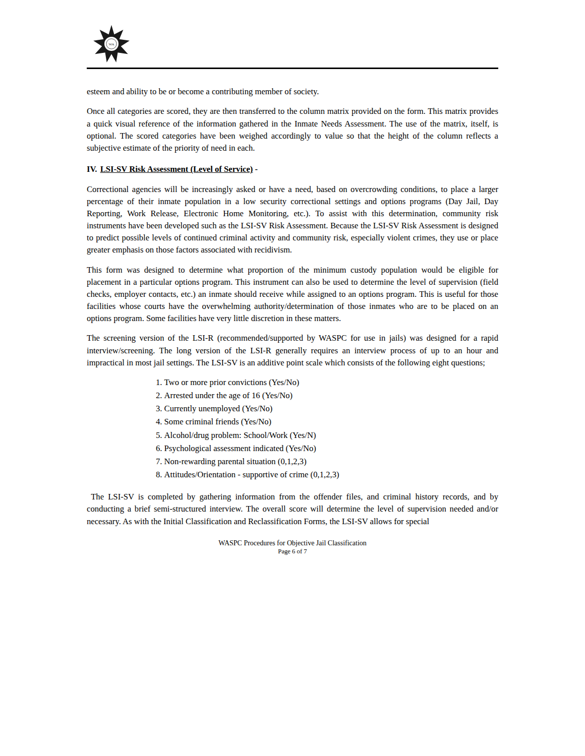WA
esteem and ability to be or become a contributing member of society.
Once all categories are scored, they are then transferred to the column matrix provided on the form. This matrix provides a quick visual reference of the information gathered in the Inmate Needs Assessment. The use of the matrix, itself, is optional. The scored categories have been weighed accordingly to value so that the height of the column reflects a subjective estimate of the priority of need in each.
IV. LSI-SV Risk Assessment (Level of Service) -
Correctional agencies will be increasingly asked or have a need, based on overcrowding conditions, to place a larger percentage of their inmate population in a low security correctional settings and options programs (Day Jail, Day Reporting, Work Release, Electronic Home Monitoring, etc.). To assist with this determination, community risk instruments have been developed such as the LSI-SV Risk Assessment. Because the LSI-SV Risk Assessment is designed to predict possible levels of continued criminal activity and community risk, especially violent crimes, they use or place greater emphasis on those factors associated with recidivism.
This form was designed to determine what proportion of the minimum custody population would be eligible for placement in a particular options program. This instrument can also be used to determine the level of supervision (field checks, employer contacts, etc.) an inmate should receive while assigned to an options program. This is useful for those facilities whose courts have the overwhelming authority/determination of those inmates who are to be placed on an options program. Some facilities have very little discretion in these matters.
The screening version of the LSI-R (recommended/supported by WASPC for use in jails) was designed for a rapid interview/screening. The long version of the LSI-R generally requires an interview process of up to an hour and impractical in most jail settings. The LSI-SV is an additive point scale which consists of the following eight questions;
Two or more prior convictions (Yes/No)
Arrested under the age of 16 (Yes/No)
Currently unemployed (Yes/No)
Some criminal friends (Yes/No)
Alcohol/drug problem: School/Work (Yes/N)
Psychological assessment indicated (Yes/No)
Non-rewarding parental situation (0,1,2,3)
Attitudes/Orientation - supportive of crime (0,1,2,3)
The LSI-SV is completed by gathering information from the offender files, and criminal history records, and by conducting a brief semi-structured interview. The overall score will determine the level of supervision needed and/or necessary. As with the Initial Classification and Reclassification Forms, the LSI-SV allows for special
WASPC Procedures for Objective Jail Classification
Page 6 of 7